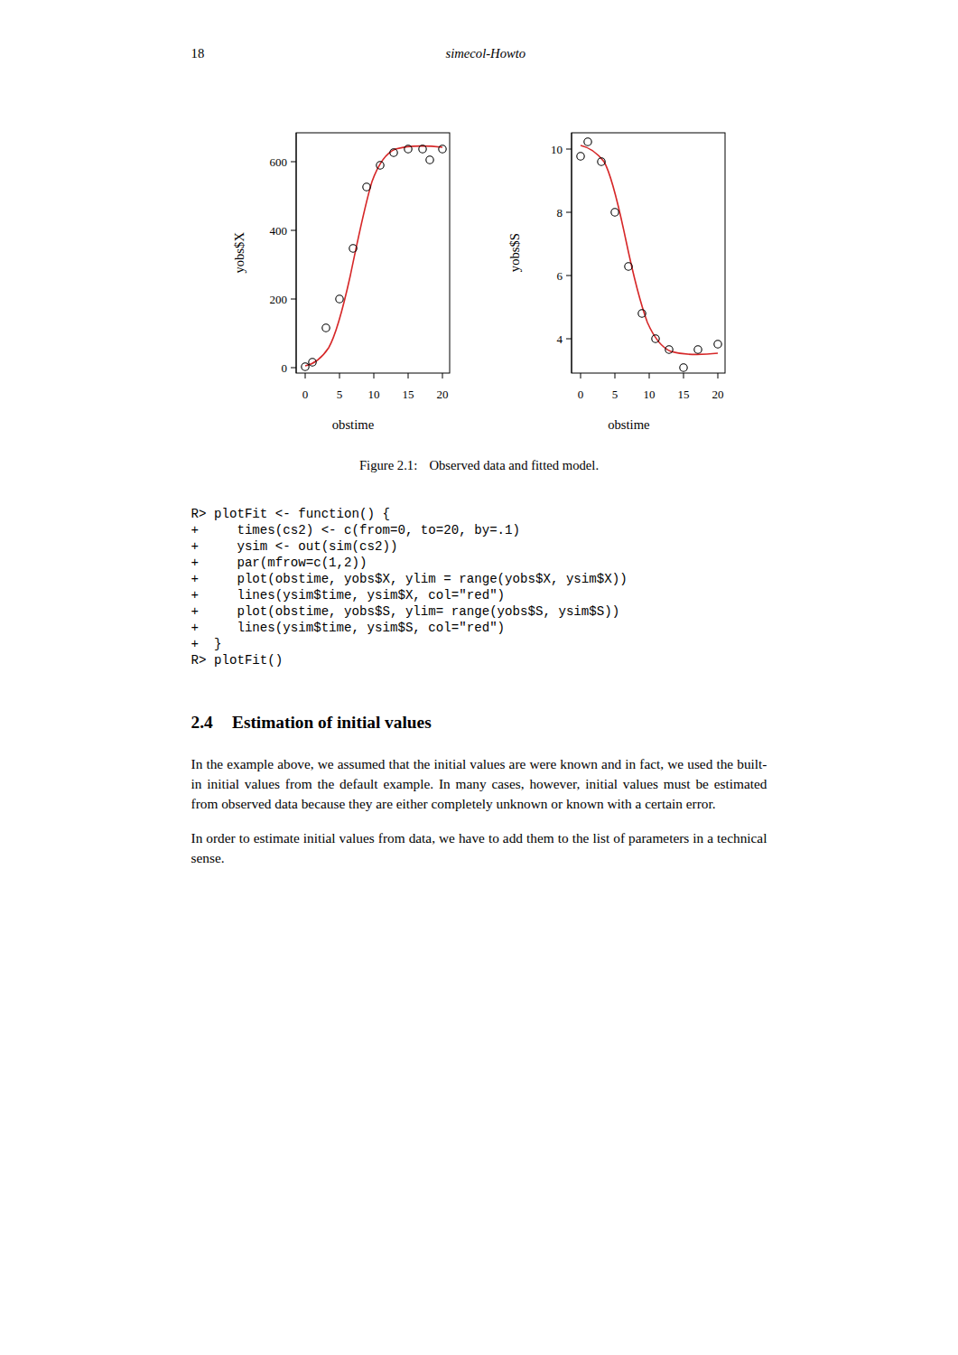18 simecol-Howto
yobs$X
0 200 400 600
0 5 10 15 20
obstime
yobs$S
4 6 8 10
0 5 10 15 20
obstime
Figure 2.1: Observed data and fitted model.
R> plotFit <- function() {
+     times(cs2) <- c(from=0, to=20, by=.1)
+     ysim <- out(sim(cs2))
+     par(mfrow=c(1,2))
+     plot(obstime, yobs$X, ylim = range(yobs$X, ysim$X))
+     lines(ysim$time, ysim$X, col="red")
+     plot(obstime, yobs$S, ylim= range(yobs$S, ysim$S))
+     lines(ysim$time, ysim$S, col="red")
+  }
R> plotFit()
2.4 Estimation of initial values
In the example above, we assumed that the initial values are were known and in fact, we used the built-in initial values from the default example. In many cases, however, initial values must be estimated from observed data because they are either completely unknown or known with a certain error.
In order to estimate initial values from data, we have to add them to the list of parameters in a technical sense.